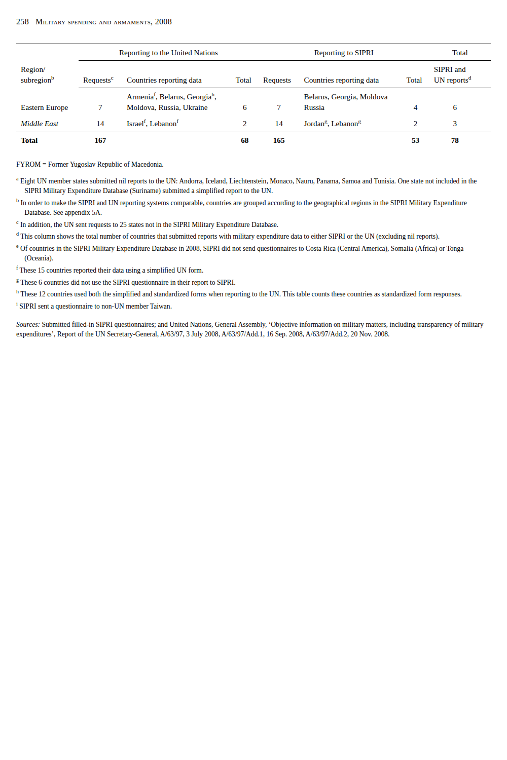258 Military spending and armaments, 2008
| Region/ subregion b | Reporting to the United Nations | Reporting to SIPRI | Total |
| --- | --- | --- | --- |
| Requests c | Countries reporting data | Total | Requests | Countries reporting data | Total | SIPRI and UN reports d | |
| Eastern Europe | 7 | Armenia f , Belarus, Georgia h , Moldova, Russia, Ukraine | 6 | 7 | Belarus, Georgia, Moldova Russia | 4 | 6 | |
| Middle East | 14 | Israel f , Lebanon f | 2 | 14 | Jordan g , Lebanon g | 2 | 3 | |
| Total | 167 | | 68 | 165 | | 53 | 78 | |
FYROM = Former Yugoslav Republic of Macedonia.
a Eight UN member states submitted nil reports to the UN: Andorra, Iceland, Liechtenstein, Monaco, Nauru, Panama, Samoa and Tunisia. One state not included in the SIPRI Military Expenditure Database (Suriname) submitted a simplified report to the UN.
b In order to make the SIPRI and UN reporting systems comparable, countries are grouped according to the geographical regions in the SIPRI Military Expenditure Database. See appendix 5A.
c In addition, the UN sent requests to 25 states not in the SIPRI Military Expenditure Database.
d This column shows the total number of countries that submitted reports with military expenditure data to either SIPRI or the UN (excluding nil reports).
e Of countries in the SIPRI Military Expenditure Database in 2008, SIPRI did not send questionnaires to Costa Rica (Central America), Somalia (Africa) or Tonga (Oceania).
f These 15 countries reported their data using a simplified UN form.
g These 6 countries did not use the SIPRI questionnaire in their report to SIPRI.
h These 12 countries used both the simplified and standardized forms when reporting to the UN. This table counts these countries as standardized form responses.
i SIPRI sent a questionnaire to non-UN member Taiwan.
Sources: Submitted filled-in SIPRI questionnaires; and United Nations, General Assembly, ‘Objective information on military matters, including transparency of military expenditures’, Report of the UN Secretary-General, A/63/97, 3 July 2008, A/63/97/Add.1, 16 Sep. 2008, A/63/97/Add.2, 20 Nov. 2008.